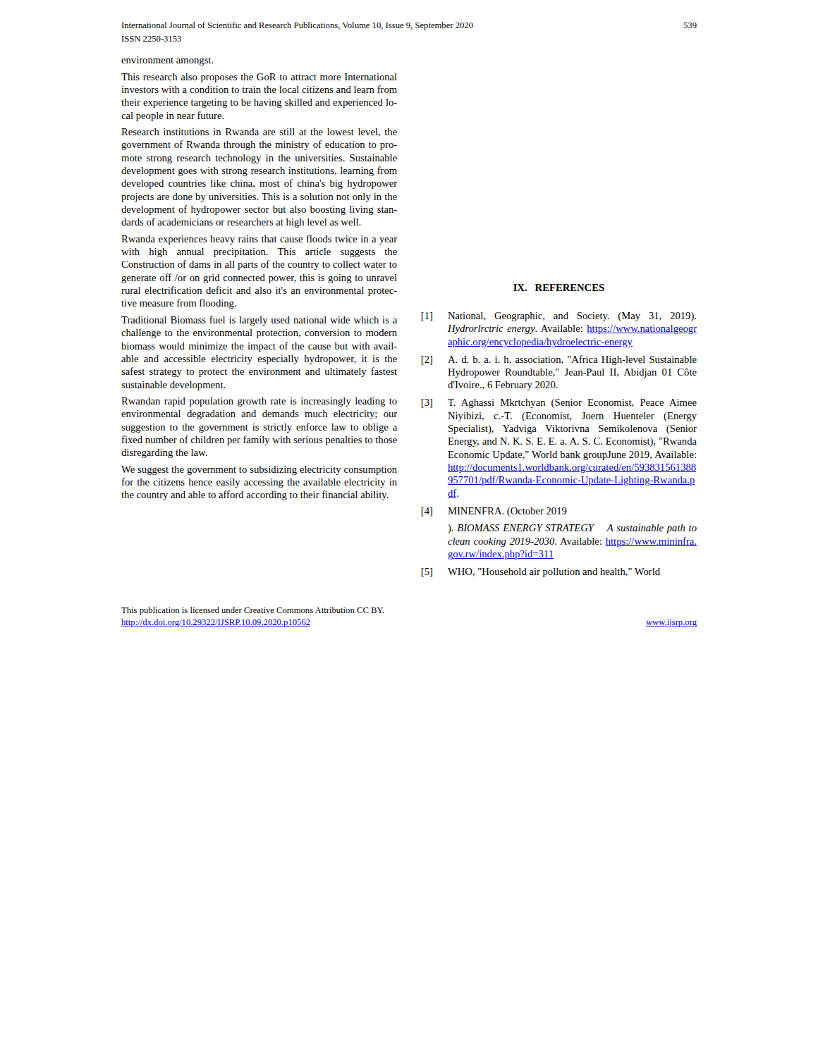International Journal of Scientific and Research Publications, Volume 10, Issue 9, September 2020
539
ISSN 2250-3153
environment amongst.
This research also proposes the GoR to attract more International investors with a condition to train the local citizens and learn from their experience targeting to be having skilled and experienced local people in near future.
Research institutions in Rwanda are still at the lowest level, the government of Rwanda through the ministry of education to promote strong research technology in the universities. Sustainable development goes with strong research institutions, learning from developed countries like china, most of china's big hydropower projects are done by universities. This is a solution not only in the development of hydropower sector but also boosting living standards of academicians or researchers at high level as well.
Rwanda experiences heavy rains that cause floods twice in a year with high annual precipitation. This article suggests the Construction of dams in all parts of the country to collect water to generate off /or on grid connected power, this is going to unravel rural electrification deficit and also it's an environmental protective measure from flooding.
Traditional Biomass fuel is largely used national wide which is a challenge to the environmental protection, conversion to modern biomass would minimize the impact of the cause but with available and accessible electricity especially hydropower, it is the safest strategy to protect the environment and ultimately fastest sustainable development.
Rwandan rapid population growth rate is increasingly leading to environmental degradation and demands much electricity; our suggestion to the government is strictly enforce law to oblige a fixed number of children per family with serious penalties to those disregarding the law.
We suggest the government to subsidizing electricity consumption for the citizens hence easily accessing the available electricity in the country and able to afford according to their financial ability.
IX. REFERENCES
[1] National, Geographic, and Society. (May 31, 2019). Hydrorlrctric energy. Available: https://www.nationalgeographic.org/encyclopedia/hydroelectric-energy
[2] A. d. b. a. i. h. association, "Africa High-level Sustainable Hydropower Roundtable," Jean-Paul II, Abidjan 01 Côte d'Ivoire., 6 February 2020.
[3] T. Aghassi Mkrtchyan (Senior Economist, Peace Aimee Niyibizi, c.-T. (Economist, Joern Huenteler (Energy Specialist), Yadviga Viktorivna Semikolenova (Senior Energy, and N. K. S. E. E. a. A. S. C. Economist), "Rwanda Economic Update," World bank groupJune 2019, Available: http://documents1.worldbank.org/curated/en/593831561388957701/pdf/Rwanda-Economic-Update-Lighting-Rwanda.pdf.
[4] MINENFRA. (October 2019
). BIOMASS ENERGY STRATEGY A sustainable path to clean cooking 2019-2030. Available: https://www.mininfra.gov.rw/index.php?id=311
[5] WHO, "Household air pollution and health," World
This publication is licensed under Creative Commons Attribution CC BY.
http://dx.doi.org/10.29322/IJSRP.10.09.2020.p10562 www.ijsrp.org